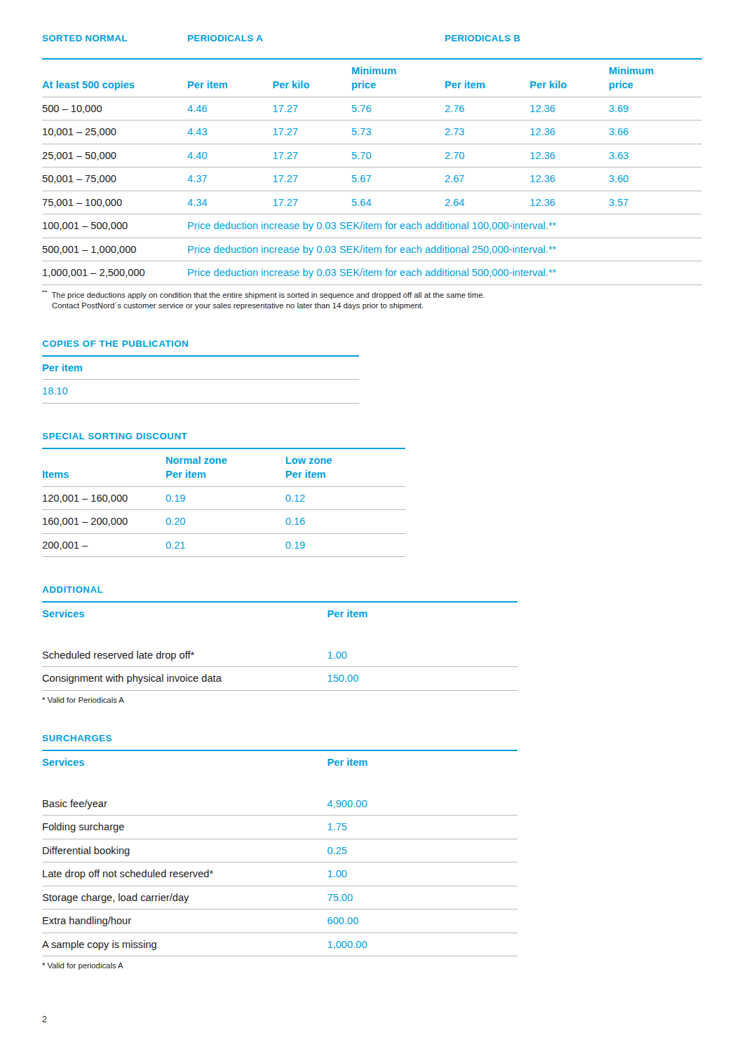| SORTED NORMAL | PERIODICALS A | PERIODICALS B |
| At least 500 copies | Per item | Per kilo | Minimum price | Per item | Per kilo | Minimum price |
| 500 – 10,000 | 4.46 | 17.27 | 5.76 | 2.76 | 12.36 | 3.69 |
| 10,001 – 25,000 | 4.43 | 17.27 | 5.73 | 2.73 | 12.36 | 3.66 |
| 25,001 – 50,000 | 4.40 | 17.27 | 5.70 | 2.70 | 12.36 | 3.63 |
| 50,001 – 75,000 | 4.37 | 17.27 | 5.67 | 2.67 | 12.36 | 3.60 |
| 75,001 – 100,000 | 4.34 | 17.27 | 5.64 | 2.64 | 12.36 | 3.57 |
| 100,001 – 500,000 | Price deduction increase by 0.03 SEK/item for each additional 100,000-interval.** |
| 500,001 – 1,000,000 | Price deduction increase by 0.03 SEK/item for each additional 250,000-interval.** |
| 1,000,001 – 2,500,000 | Price deduction increase by 0.03 SEK/item for each additional 500,000-interval.** |
** The price deductions apply on condition that the entire shipment is sorted in sequence and dropped off all at the same time.
Contact PostNord´s customer service or your sales representative no later than 14 days prior to shipment.
COPIES OF THE PUBLICATION
| Per item |
| 18.10 |
SPECIAL SORTING DISCOUNT
| Items | Normal zone Per item | Low zone Per item |
| 120,001 – 160,000 | 0.19 | 0.12 |
| 160,001 – 200,000 | 0.20 | 0.16 |
| 200,001 – | 0.21 | 0.19 |
ADDITIONAL
| Services | Per item |
| Scheduled reserved late drop off* | 1.00 |
| Consignment with physical invoice data | 150.00 |
* Valid for Periodicals A
SURCHARGES
| Services | Per item |
| Basic fee/year | 4,900.00 |
| Folding surcharge | 1.75 |
| Differential booking | 0.25 |
| Late drop off not scheduled reserved* | 1.00 |
| Storage charge, load carrier/day | 75.00 |
| Extra handling/hour | 600.00 |
| A sample copy is missing | 1,000.00 |
* Valid for periodicals A
2